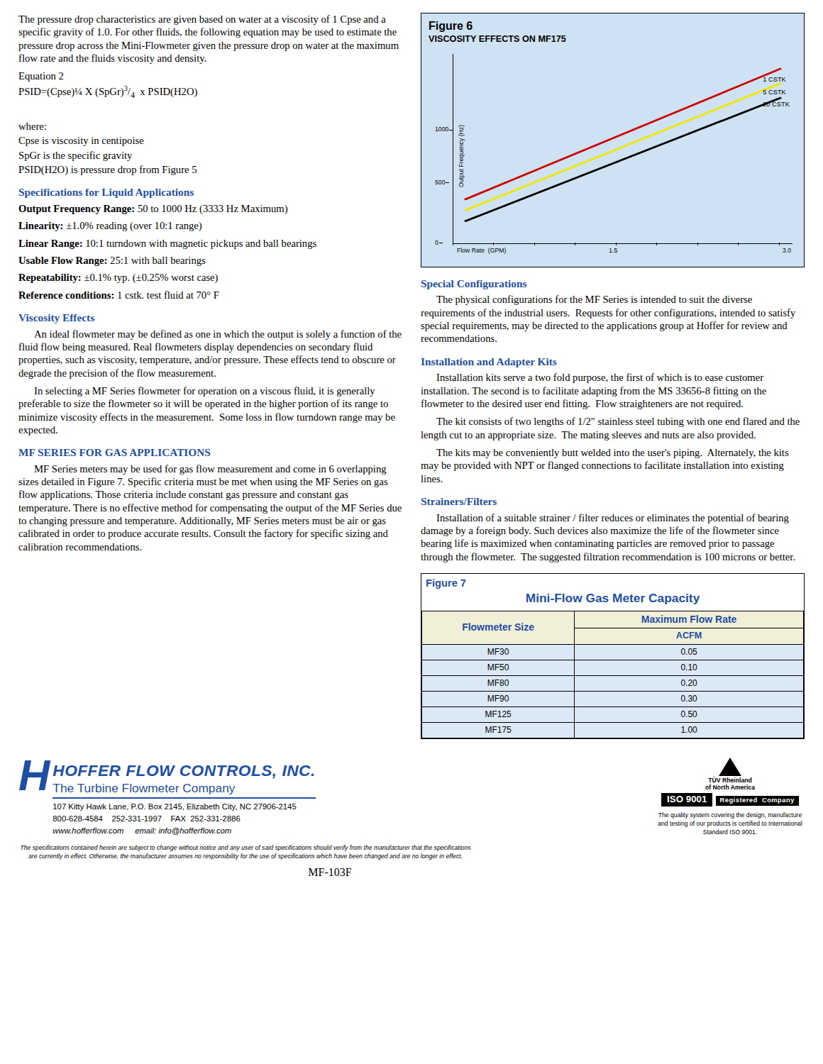The pressure drop characteristics are given based on water at a viscosity of 1 Cpse and a specific gravity of 1.0. For other fluids, the following equation may be used to estimate the pressure drop across the Mini-Flowmeter given the pressure drop on water at the maximum flow rate and the fluids viscosity and density.
Equation 2
PSID=(Cpse)¼ X (SpGr)3/4 x PSID(H2O)
where:
Cpse is viscosity in centipoise
SpGr is the specific gravity
PSID(H2O) is pressure drop from Figure 5
Specifications for Liquid Applications
Output Frequency Range: 50 to 1000 Hz (3333 Hz Maximum)
Linearity: ±1.0% reading (over 10:1 range)
Linear Range: 10:1 turndown with magnetic pickups and ball bearings
Usable Flow Range: 25:1 with ball bearings
Repeatability: ±0.1% typ. (±0.25% worst case)
Reference conditions: 1 cstk. test fluid at 70° F
Viscosity Effects
An ideal flowmeter may be defined as one in which the output is solely a function of the fluid flow being measured. Real flowmeters display dependencies on secondary fluid properties, such as viscosity, temperature, and/or pressure. These effects tend to obscure or degrade the precision of the flow measurement.
In selecting a MF Series flowmeter for operation on a viscous fluid, it is generally preferable to size the flowmeter so it will be operated in the higher portion of its range to minimize viscosity effects in the measurement. Some loss in flow turndown range may be expected.
MF Series for Gas Applications
MF Series meters may be used for gas flow measurement and come in 6 overlapping sizes detailed in Figure 7. Specific criteria must be met when using the MF Series on gas flow applications. Those criteria include constant gas pressure and constant gas temperature. There is no effective method for compensating the output of the MF Series due to changing pressure and temperature. Additionally, MF Series meters must be air or gas calibrated in order to produce accurate results. Consult the factory for specific sizing and calibration recommendations.
Figure 6
VISCOSITY EFFECTS ON MF175
Output Frequency (Hz)
1000
500
0
Flow Rate (GPM) 1.5 3.0
1 CSTK
5 CSTK
20 CSTK
Special Configurations
The physical configurations for the MF Series is intended to suit the diverse requirements of the industrial users. Requests for other configurations, intended to satisfy special requirements, may be directed to the applications group at Hoffer for review and recommendations.
Installation and Adapter Kits
Installation kits serve a two fold purpose, the first of which is to ease customer installation. The second is to facilitate adapting from the MS 33656-8 fitting on the flowmeter to the desired user end fitting. Flow straighteners are not required.
The kit consists of two lengths of 1/2" stainless steel tubing with one end flared and the length cut to an appropriate size. The mating sleeves and nuts are also provided.
The kits may be conveniently butt welded into the user's piping. Alternately, the kits may be provided with NPT or flanged connections to facilitate installation into existing lines.
Strainers/Filters
Installation of a suitable strainer / filter reduces or eliminates the potential of bearing damage by a foreign body. Such devices also maximize the life of the flowmeter since bearing life is maximized when contaminating particles are removed prior to passage through the flowmeter. The suggested filtration recommendation is 100 microns or better.
Figure 7
Mini-Flow Gas Meter Capacity
| Flowmeter Size | Maximum Flow Rate |
| --- | --- |
| ACFM |
| MF30 | 0.05 |
| MF50 | 0.10 |
| MF80 | 0.20 |
| MF90 | 0.30 |
| MF125 | 0.50 |
| MF175 | 1.00 |
H
HOFFER FLOW CONTROLS, INC.
The Turbine Flowmeter Company
107 Kitty Hawk Lane, P.O. Box 2145, Elizabeth City, NC 27906-2145
800-628-4584 252-331-1997 FAX 252-331-2886
www.hofferflow.com email: info@hofferflow.com
The specifications contained herein are subject to change without notice and any user of said specifications should verify from the manufacturer that the specifications are currently in effect. Otherwise, the manufacturer assumes no responsibility for the use of specifications which have been changed and are no longer in effect.
MF-103F
TÜV Rheinland
of North America
ISO 9001
Registered Company
The quality system covering the design, manufacture and testing of our products is certified to International Standard ISO 9001.